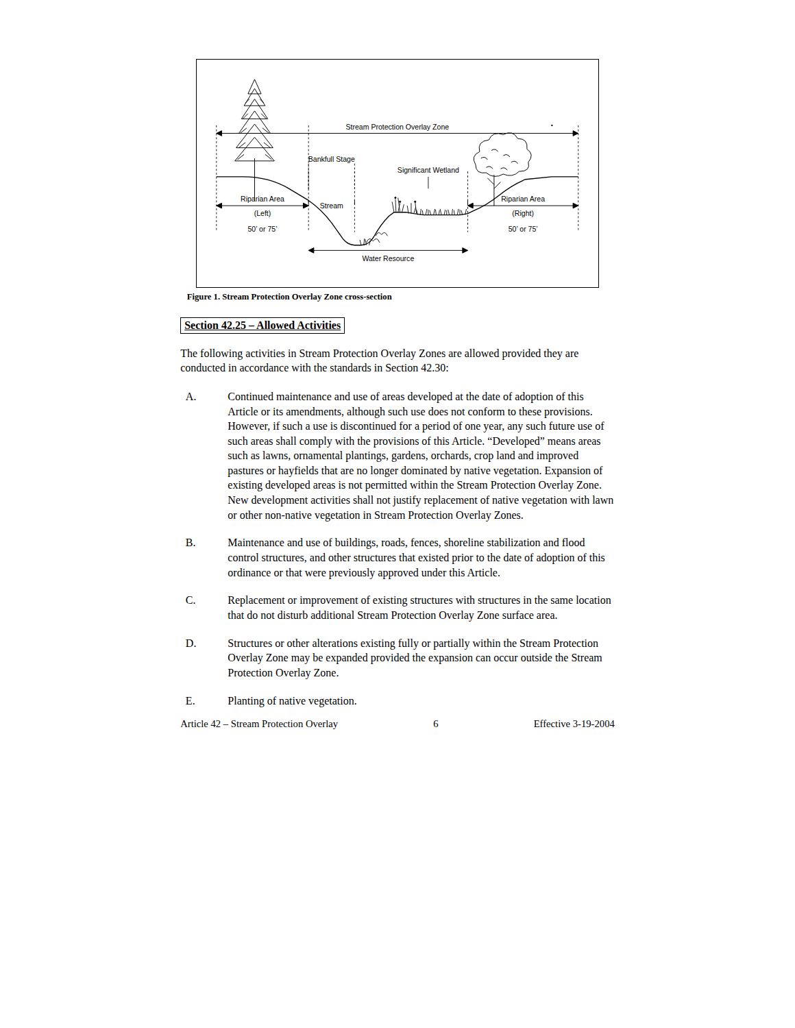Stream Protection Overlay Zone Bankfull Stage Significant Wetland Riparian Area (Left) 50’ or 75’ Riparian Area (Right) 50’ or 75’ Stream Water Resource
Figure 1. Stream Protection Overlay Zone cross-section
Section 42.25 – Allowed Activities
The following activities in Stream Protection Overlay Zones are allowed provided they are conducted in accordance with the standards in Section 42.30:
A. Continued maintenance and use of areas developed at the date of adoption of this Article or its amendments, although such use does not conform to these provisions. However, if such a use is discontinued for a period of one year, any such future use of such areas shall comply with the provisions of this Article. “Developed” means areas such as lawns, ornamental plantings, gardens, orchards, crop land and improved pastures or hayfields that are no longer dominated by native vegetation. Expansion of existing developed areas is not permitted within the Stream Protection Overlay Zone. New development activities shall not justify replacement of native vegetation with lawn or other non-native vegetation in Stream Protection Overlay Zones.
B. Maintenance and use of buildings, roads, fences, shoreline stabilization and flood control structures, and other structures that existed prior to the date of adoption of this ordinance or that were previously approved under this Article.
C. Replacement or improvement of existing structures with structures in the same location that do not disturb additional Stream Protection Overlay Zone surface area.
D. Structures or other alterations existing fully or partially within the Stream Protection Overlay Zone may be expanded provided the expansion can occur outside the Stream Protection Overlay Zone.
E. Planting of native vegetation.
Article 42 – Stream Protection Overlay
6
Effective 3-19-2004